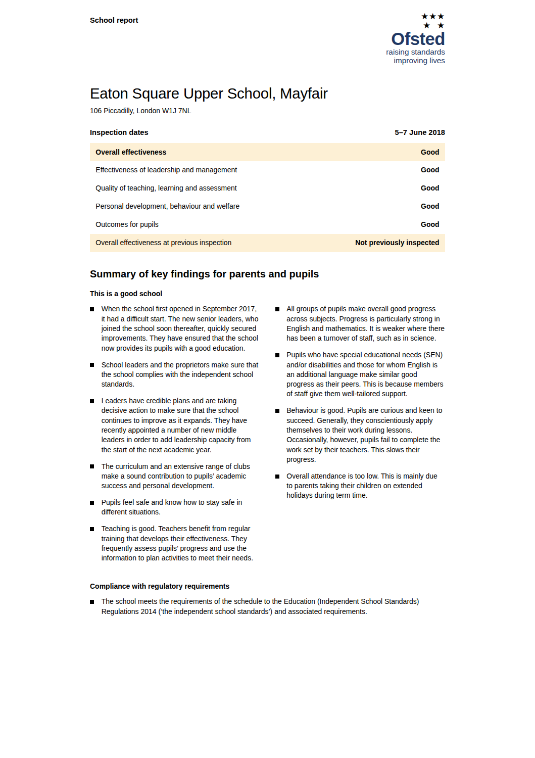School report
★★★
★ ★
Ofsted
raising standards
improving lives
Eaton Square Upper School, Mayfair
106 Piccadilly, London W1J 7NL
Inspection dates 5–7 June 2018
| Overall effectiveness | Good |
| Effectiveness of leadership and management | Good |
| Quality of teaching, learning and assessment | Good |
| Personal development, behaviour and welfare | Good |
| Outcomes for pupils | Good |
| Overall effectiveness at previous inspection | Not previously inspected |
Summary of key findings for parents and pupils
This is a good school
When the school first opened in September 2017, it had a difficult start. The new senior leaders, who joined the school soon thereafter, quickly secured improvements. They have ensured that the school now provides its pupils with a good education.
School leaders and the proprietors make sure that the school complies with the independent school standards.
Leaders have credible plans and are taking decisive action to make sure that the school continues to improve as it expands. They have recently appointed a number of new middle leaders in order to add leadership capacity from the start of the next academic year.
The curriculum and an extensive range of clubs make a sound contribution to pupils’ academic success and personal development.
Pupils feel safe and know how to stay safe in different situations.
Teaching is good. Teachers benefit from regular training that develops their effectiveness. They frequently assess pupils’ progress and use the information to plan activities to meet their needs.
All groups of pupils make overall good progress across subjects. Progress is particularly strong in English and mathematics. It is weaker where there has been a turnover of staff, such as in science.
Pupils who have special educational needs (SEN) and/or disabilities and those for whom English is an additional language make similar good progress as their peers. This is because members of staff give them well-tailored support.
Behaviour is good. Pupils are curious and keen to succeed. Generally, they conscientiously apply themselves to their work during lessons. Occasionally, however, pupils fail to complete the work set by their teachers. This slows their progress.
Overall attendance is too low. This is mainly due to parents taking their children on extended holidays during term time.
Compliance with regulatory requirements
The school meets the requirements of the schedule to the Education (Independent School Standards) Regulations 2014 (‘the independent school standards’) and associated requirements.